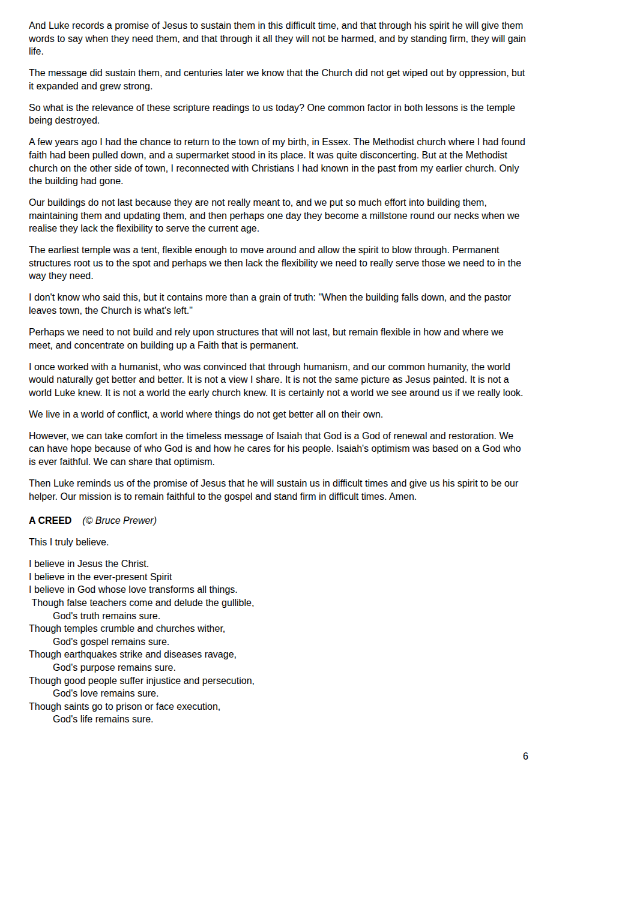And Luke records a promise of Jesus to sustain them in this difficult time, and that through his spirit he will give them words to say when they need them, and that through it all they will not be harmed, and by standing firm, they will gain life.
The message did sustain them, and centuries later we know that the Church did not get wiped out by oppression, but it expanded and grew strong.
So what is the relevance of these scripture readings to us today? One common factor in both lessons is the temple being destroyed.
A few years ago I had the chance to return to the town of my birth, in Essex. The Methodist church where I had found faith had been pulled down, and a supermarket stood in its place. It was quite disconcerting. But at the Methodist church on the other side of town, I reconnected with Christians I had known in the past from my earlier church. Only the building had gone.
Our buildings do not last because they are not really meant to, and we put so much effort into building them, maintaining them and updating them, and then perhaps one day they become a millstone round our necks when we realise they lack the flexibility to serve the current age.
The earliest temple was a tent, flexible enough to move around and allow the spirit to blow through. Permanent structures root us to the spot and perhaps we then lack the flexibility we need to really serve those we need to in the way they need.
I don't know who said this, but it contains more than a grain of truth: "When the building falls down, and the pastor leaves town, the Church is what's left."
Perhaps we need to not build and rely upon structures that will not last, but remain flexible in how and where we meet, and concentrate on building up a Faith that is permanent.
I once worked with a humanist, who was convinced that through humanism, and our common humanity, the world would naturally get better and better. It is not a view I share. It is not the same picture as Jesus painted. It is not a world Luke knew. It is not a world the early church knew. It is certainly not a world we see around us if we really look.
We live in a world of conflict, a world where things do not get better all on their own.
However, we can take comfort in the timeless message of Isaiah that God is a God of renewal and restoration. We can have hope because of who God is and how he cares for his people. Isaiah's optimism was based on a God who is ever faithful. We can share that optimism.
Then Luke reminds us of the promise of Jesus that he will sustain us in difficult times and give us his spirit to be our helper. Our mission is to remain faithful to the gospel and stand firm in difficult times. Amen.
A CREED (© Bruce Prewer)
This I truly believe.
I believe in Jesus the Christ.
I believe in the ever-present Spirit
I believe in God whose love transforms all things.
Though false teachers come and delude the gullible,
God's truth remains sure.
Though temples crumble and churches wither,
God's gospel remains sure.
Though earthquakes strike and diseases ravage,
God's purpose remains sure.
Though good people suffer injustice and persecution,
God's love remains sure.
Though saints go to prison or face execution,
God's life remains sure.
6